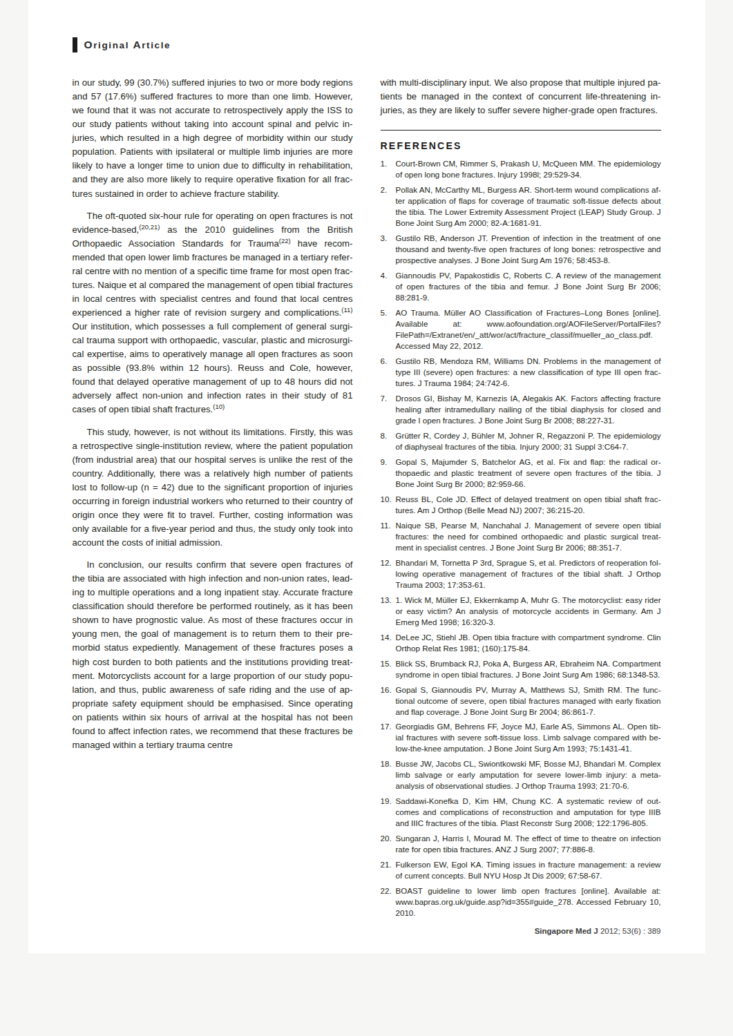Original Article
in our study, 99 (30.7%) suffered injuries to two or more body regions and 57 (17.6%) suffered fractures to more than one limb. However, we found that it was not accurate to retrospectively apply the ISS to our study patients without taking into account spinal and pelvic injuries, which resulted in a high degree of morbidity within our study population. Patients with ipsilateral or multiple limb injuries are more likely to have a longer time to union due to difficulty in rehabilitation, and they are also more likely to require operative fixation for all fractures sustained in order to achieve fracture stability.
The oft-quoted six-hour rule for operating on open fractures is not evidence-based,(20,21) as the 2010 guidelines from the British Orthopaedic Association Standards for Trauma(22) have recommended that open lower limb fractures be managed in a tertiary referral centre with no mention of a specific time frame for most open fractures. Naique et al compared the management of open tibial fractures in local centres with specialist centres and found that local centres experienced a higher rate of revision surgery and complications.(11) Our institution, which possesses a full complement of general surgical trauma support with orthopaedic, vascular, plastic and microsurgical expertise, aims to operatively manage all open fractures as soon as possible (93.8% within 12 hours). Reuss and Cole, however, found that delayed operative management of up to 48 hours did not adversely affect non-union and infection rates in their study of 81 cases of open tibial shaft fractures.(10)
This study, however, is not without its limitations. Firstly, this was a retrospective single-institution review, where the patient population (from industrial area) that our hospital serves is unlike the rest of the country. Additionally, there was a relatively high number of patients lost to follow-up (n = 42) due to the significant proportion of injuries occurring in foreign industrial workers who returned to their country of origin once they were fit to travel. Further, costing information was only available for a five-year period and thus, the study only took into account the costs of initial admission.
In conclusion, our results confirm that severe open fractures of the tibia are associated with high infection and non-union rates, leading to multiple operations and a long inpatient stay. Accurate fracture classification should therefore be performed routinely, as it has been shown to have prognostic value. As most of these fractures occur in young men, the goal of management is to return them to their pre-morbid status expediently. Management of these fractures poses a high cost burden to both patients and the institutions providing treatment. Motorcyclists account for a large proportion of our study population, and thus, public awareness of safe riding and the use of appropriate safety equipment should be emphasised. Since operating on patients within six hours of arrival at the hospital has not been found to affect infection rates, we recommend that these fractures be managed within a tertiary trauma centre
with multi-disciplinary input. We also propose that multiple injured patients be managed in the context of concurrent life-threatening injuries, as they are likely to suffer severe higher-grade open fractures.
REFERENCES
Court-Brown CM, Rimmer S, Prakash U, McQueen MM. The epidemiology of open long bone fractures. Injury 1998l; 29:529-34.
Pollak AN, McCarthy ML, Burgess AR. Short-term wound complications after application of flaps for coverage of traumatic soft-tissue defects about the tibia. The Lower Extremity Assessment Project (LEAP) Study Group. J Bone Joint Surg Am 2000; 82-A:1681-91.
Gustilo RB, Anderson JT. Prevention of infection in the treatment of one thousand and twenty-five open fractures of long bones: retrospective and prospective analyses. J Bone Joint Surg Am 1976; 58:453-8.
Giannoudis PV, Papakostidis C, Roberts C. A review of the management of open fractures of the tibia and femur. J Bone Joint Surg Br 2006; 88:281-9.
AO Trauma. Müller AO Classification of Fractures–Long Bones [online]. Available at: www.aofoundation.org/AOFileServer/PortalFiles?FilePath=/Extranet/en/_att/wor/act/fracture_classif/mueller_ao_class.pdf. Accessed May 22, 2012.
Gustilo RB, Mendoza RM, Williams DN. Problems in the management of type III (severe) open fractures: a new classification of type III open fractures. J Trauma 1984; 24:742-6.
Drosos GI, Bishay M, Karnezis IA, Alegakis AK. Factors affecting fracture healing after intramedullary nailing of the tibial diaphysis for closed and grade I open fractures. J Bone Joint Surg Br 2008; 88:227-31.
Grütter R, Cordey J, Bühler M, Johner R, Regazzoni P. The epidemiology of diaphyseal fractures of the tibia. Injury 2000; 31 Suppl 3:C64-7.
Gopal S, Majumder S, Batchelor AG, et al. Fix and flap: the radical orthopaedic and plastic treatment of severe open fractures of the tibia. J Bone Joint Surg Br 2000; 82:959-66.
Reuss BL, Cole JD. Effect of delayed treatment on open tibial shaft fractures. Am J Orthop (Belle Mead NJ) 2007; 36:215-20.
Naique SB, Pearse M, Nanchahal J. Management of severe open tibial fractures: the need for combined orthopaedic and plastic surgical treatment in specialist centres. J Bone Joint Surg Br 2006; 88:351-7.
Bhandari M, Tornetta P 3rd, Sprague S, et al. Predictors of reoperation following operative management of fractures of the tibial shaft. J Orthop Trauma 2003; 17:353-61.
1. Wick M, Müller EJ, Ekkernkamp A, Muhr G. The motorcyclist: easy rider or easy victim? An analysis of motorcycle accidents in Germany. Am J Emerg Med 1998; 16:320-3.
DeLee JC, Stiehl JB. Open tibia fracture with compartment syndrome. Clin Orthop Relat Res 1981; (160):175-84.
Blick SS, Brumback RJ, Poka A, Burgess AR, Ebraheim NA. Compartment syndrome in open tibial fractures. J Bone Joint Surg Am 1986; 68:1348-53.
Gopal S, Giannoudis PV, Murray A, Matthews SJ, Smith RM. The functional outcome of severe, open tibial fractures managed with early fixation and flap coverage. J Bone Joint Surg Br 2004; 86:861-7.
Georgiadis GM, Behrens FF, Joyce MJ, Earle AS, Simmons AL. Open tibial fractures with severe soft-tissue loss. Limb salvage compared with below-the-knee amputation. J Bone Joint Surg Am 1993; 75:1431-41.
Busse JW, Jacobs CL, Swiontkowski MF, Bosse MJ, Bhandari M. Complex limb salvage or early amputation for severe lower-limb injury: a meta-analysis of observational studies. J Orthop Trauma 1993; 21:70-6.
Saddawi-Konefka D, Kim HM, Chung KC. A systematic review of outcomes and complications of reconstruction and amputation for type IIIB and IIIC fractures of the tibia. Plast Reconstr Surg 2008; 122:1796-805.
Sungaran J, Harris I, Mourad M. The effect of time to theatre on infection rate for open tibia fractures. ANZ J Surg 2007; 77:886-8.
Fulkerson EW, Egol KA. Timing issues in fracture management: a review of current concepts. Bull NYU Hosp Jt Dis 2009; 67:58-67.
BOAST guideline to lower limb open fractures [online]. Available at: www.bapras.org.uk/guide.asp?id=355#guide_278. Accessed February 10, 2010.
Singapore Med J 2012; 53(6) : 389